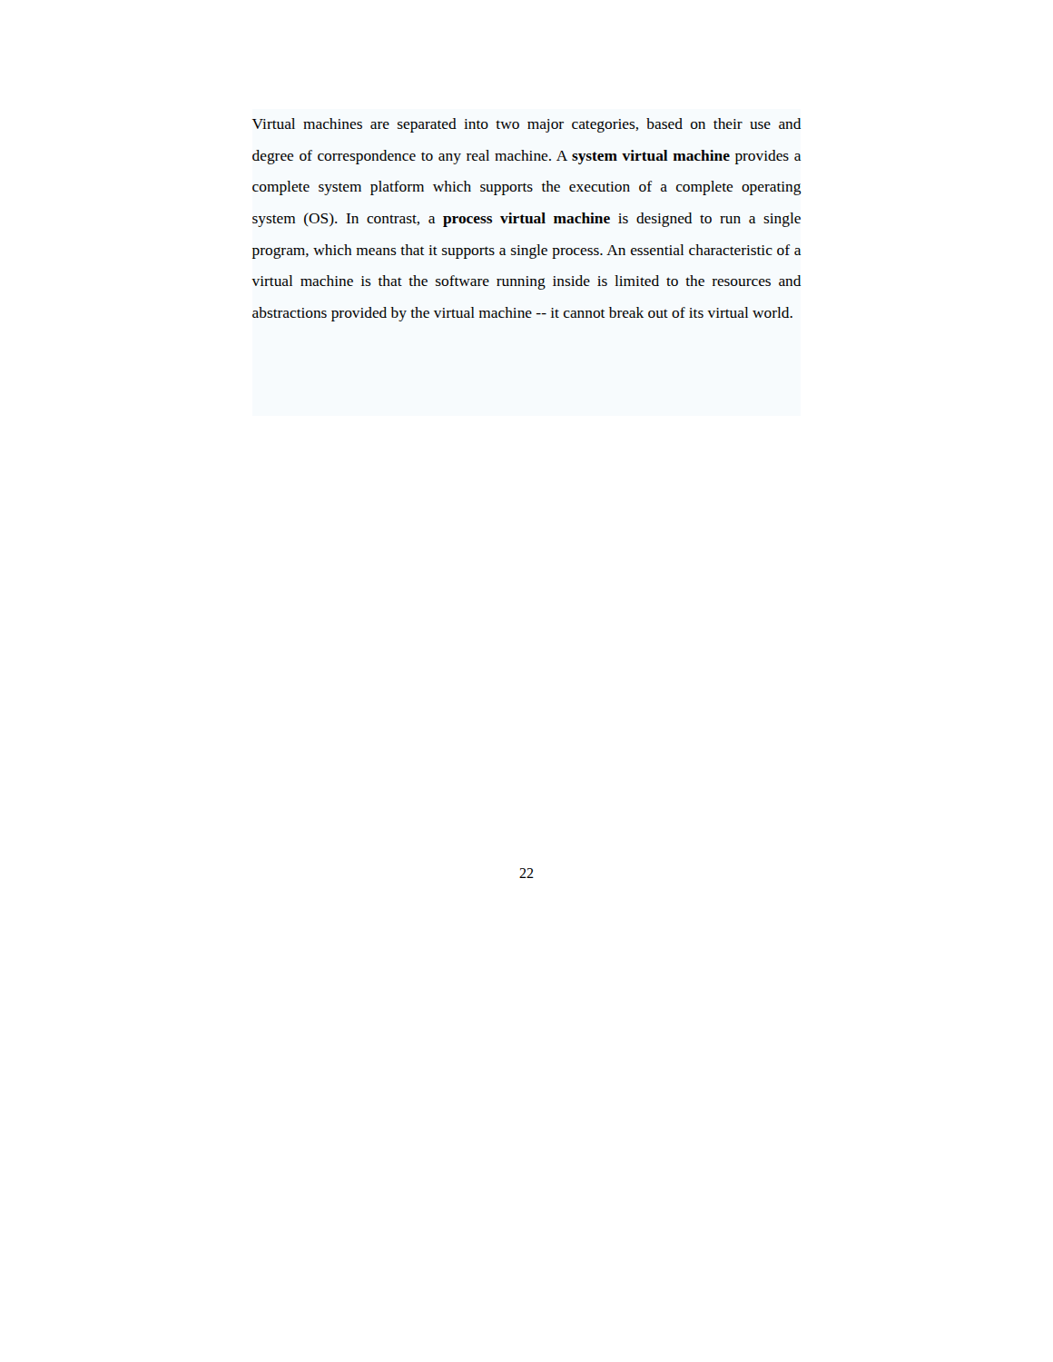Virtual machines are separated into two major categories, based on their use and degree of correspondence to any real machine. A system virtual machine provides a complete system platform which supports the execution of a complete operating system (OS). In contrast, a process virtual machine is designed to run a single program, which means that it supports a single process. An essential characteristic of a virtual machine is that the software running inside is limited to the resources and abstractions provided by the virtual machine -- it cannot break out of its virtual world.
22